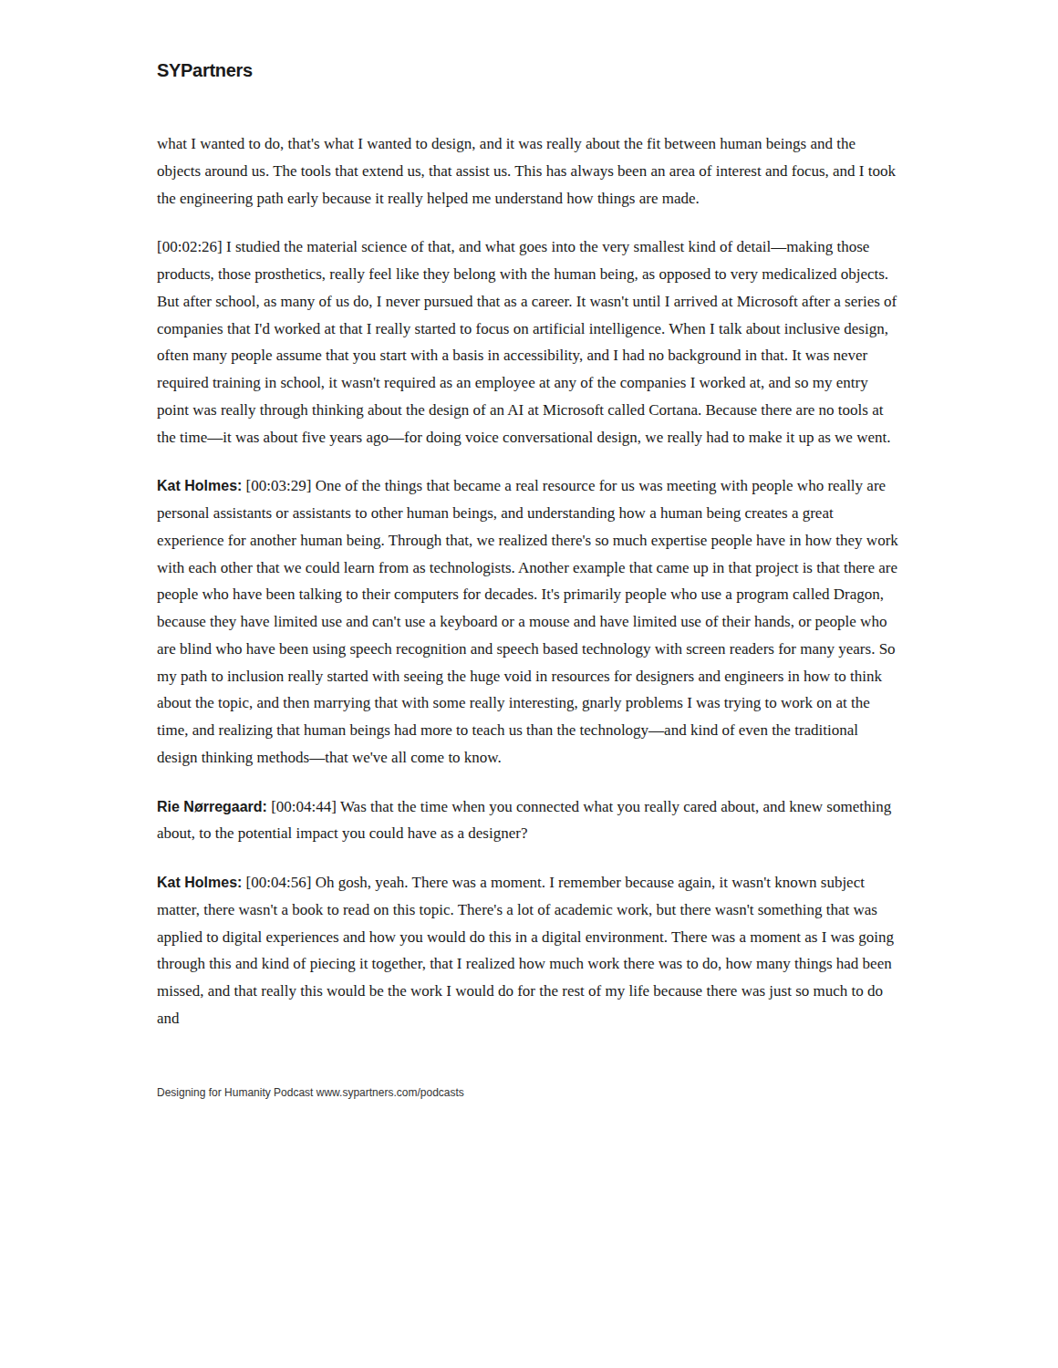SYPartners
what I wanted to do, that's what I wanted to design, and it was really about the fit between human beings and the objects around us. The tools that extend us, that assist us. This has always been an area of interest and focus, and I took the engineering path early because it really helped me understand how things are made.
[00:02:26] I studied the material science of that, and what goes into the very smallest kind of detail—making those products, those prosthetics, really feel like they belong with the human being, as opposed to very medicalized objects. But after school, as many of us do, I never pursued that as a career. It wasn't until I arrived at Microsoft after a series of companies that I'd worked at that I really started to focus on artificial intelligence. When I talk about inclusive design, often many people assume that you start with a basis in accessibility, and I had no background in that. It was never required training in school, it wasn't required as an employee at any of the companies I worked at, and so my entry point was really through thinking about the design of an AI at Microsoft called Cortana. Because there are no tools at the time—it was about five years ago—for doing voice conversational design, we really had to make it up as we went.
Kat Holmes: [00:03:29] One of the things that became a real resource for us was meeting with people who really are personal assistants or assistants to other human beings, and understanding how a human being creates a great experience for another human being. Through that, we realized there's so much expertise people have in how they work with each other that we could learn from as technologists. Another example that came up in that project is that there are people who have been talking to their computers for decades. It's primarily people who use a program called Dragon, because they have limited use and can't use a keyboard or a mouse and have limited use of their hands, or people who are blind who have been using speech recognition and speech based technology with screen readers for many years. So my path to inclusion really started with seeing the huge void in resources for designers and engineers in how to think about the topic, and then marrying that with some really interesting, gnarly problems I was trying to work on at the time, and realizing that human beings had more to teach us than the technology—and kind of even the traditional design thinking methods—that we've all come to know.
Rie Nørregaard: [00:04:44] Was that the time when you connected what you really cared about, and knew something about, to the potential impact you could have as a designer?
Kat Holmes: [00:04:56] Oh gosh, yeah. There was a moment. I remember because again, it wasn't known subject matter, there wasn't a book to read on this topic. There's a lot of academic work, but there wasn't something that was applied to digital experiences and how you would do this in a digital environment. There was a moment as I was going through this and kind of piecing it together, that I realized how much work there was to do, how many things had been missed, and that really this would be the work I would do for the rest of my life because there was just so much to do and
Designing for Humanity Podcast www.sypartners.com/podcasts